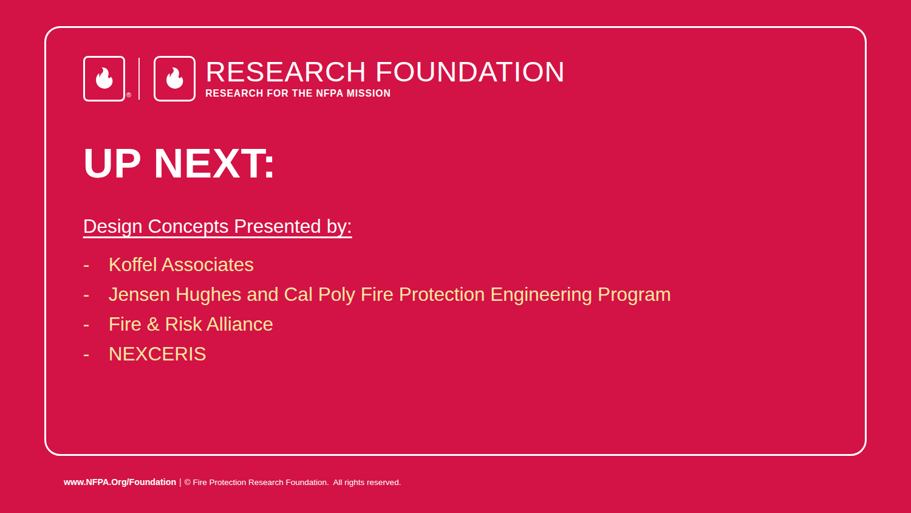🔥 ®
🔥
Research Foundation Research for the NFPA Mission
UP NEXT:
Design Concepts Presented by:
-Koffel Associates
-Jensen Hughes and Cal Poly Fire Protection Engineering Program
-Fire & Risk Alliance
-NEXCERIS
www.NFPA.Org/Foundation|© Fire Protection Research Foundation. All rights reserved.